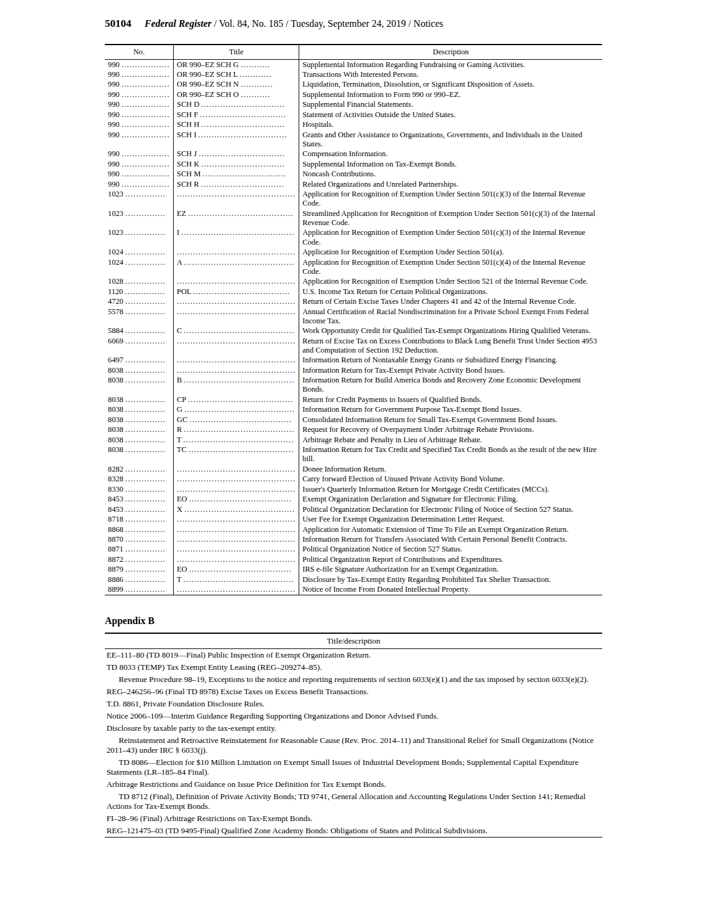50104 Federal Register / Vol. 84, No. 185 / Tuesday, September 24, 2019 / Notices
| No. | Title | Description |
| --- | --- | --- |
| 990 .................. | OR 990–EZ SCH G ........... | Supplemental Information Regarding Fundraising or Gaming Activities. |
| 990 .................. | OR 990–EZ SCH L ............ | Transactions With Interested Persons. |
| 990 .................. | OR 990–EZ SCH N ............ | Liquidation, Termination, Dissolution, or Significant Disposition of Assets. |
| 990 .................. | OR 990–EZ SCH O ........... | Supplemental Information to Form 990 or 990–EZ. |
| 990 .................. | SCH D ............................... | Supplemental Financial Statements. |
| 990 .................. | SCH F ................................ | Statement of Activities Outside the United States. |
| 990 .................. | SCH H ............................... | Hospitals. |
| 990 .................. | SCH I ................................. | Grants and Other Assistance to Organizations, Governments, and Individuals in the United States. |
| 990 .................. | SCH J ................................ | Compensation Information. |
| 990 .................. | SCH K ............................... | Supplemental Information on Tax-Exempt Bonds. |
| 990 .................. | SCH M ............................... | Noncash Contributions. |
| 990 .................. | SCH R ............................... | Related Organizations and Unrelated Partnerships. |
| 1023 ............... | ............................................ | Application for Recognition of Exemption Under Section 501(c)(3) of the Internal Revenue Code. |
| 1023 ............... | EZ ....................................... | Streamlined Application for Recognition of Exemption Under Section 501(c)(3) of the Internal Revenue Code. |
| 1023 ............... | I .......................................... | Application for Recognition of Exemption Under Section 501(c)(3) of the Internal Revenue Code. |
| 1024 ............... | ............................................ | Application for Recognition of Exemption Under Section 501(a). |
| 1024 ............... | A ......................................... | Application for Recognition of Exemption Under Section 501(c)(4) of the Internal Revenue Code. |
| 1028 ............... | ............................................ | Application for Recognition of Exemption Under Section 521 of the Internal Revenue Code. |
| 1120 ............... | POL .................................... | U.S. Income Tax Return for Certain Political Organizations. |
| 4720 ............... | ............................................ | Return of Certain Excise Taxes Under Chapters 41 and 42 of the Internal Revenue Code. |
| 5578 ............... | ............................................ | Annual Certification of Racial Nondiscrimination for a Private School Exempt From Federal Income Tax. |
| 5884 ............... | C ......................................... | Work Opportunity Credit for Qualified Tax-Exempt Organizations Hiring Qualified Veterans. |
| 6069 ............... | ............................................ | Return of Excise Tax on Excess Contributions to Black Lung Benefit Trust Under Section 4953 and Computation of Section 192 Deduction. |
| 6497 ............... | ............................................ | Information Return of Nontaxable Energy Grants or Subsidized Energy Financing. |
| 8038 ............... | ............................................ | Information Return for Tax-Exempt Private Activity Bond Issues. |
| 8038 ............... | B ......................................... | Information Return for Build America Bonds and Recovery Zone Economic Development Bonds. |
| 8038 ............... | CP ....................................... | Return for Credit Payments to Issuers of Qualified Bonds. |
| 8038 ............... | G ......................................... | Information Return for Government Purpose Tax-Exempt Bond Issues. |
| 8038 ............... | GC ...................................... | Consolidated Information Return for Small Tax-Exempt Government Bond Issues. |
| 8038 ............... | R ......................................... | Request for Recovery of Overpayment Under Arbitrage Rebate Provisions. |
| 8038 ............... | T ......................................... | Arbitrage Rebate and Penalty in Lieu of Arbitrage Rebate. |
| 8038 ............... | TC ....................................... | Information Return for Tax Credit and Specified Tax Credit Bonds as the result of the new Hire bill. |
| 8282 ............... | ............................................ | Donee Information Return. |
| 8328 ............... | ............................................ | Carry forward Election of Unused Private Activity Bond Volume. |
| 8330 ............... | ............................................ | Issuer's Quarterly Information Return for Mortgage Credit Certificates (MCCs). |
| 8453 ............... | EO ...................................... | Exempt Organization Declaration and Signature for Electronic Filing. |
| 8453 ............... | X ......................................... | Political Organization Declaration for Electronic Filing of Notice of Section 527 Status. |
| 8718 ............... | ............................................ | User Fee for Exempt Organization Determination Letter Request. |
| 8868 ............... | ............................................ | Application for Automatic Extension of Time To File an Exempt Organization Return. |
| 8870 ............... | ............................................ | Information Return for Transfers Associated With Certain Personal Benefit Contracts. |
| 8871 ............... | ............................................ | Political Organization Notice of Section 527 Status. |
| 8872 ............... | ............................................ | Political Organization Report of Contributions and Expenditures. |
| 8879 ............... | EO ...................................... | IRS e-file Signature Authorization for an Exempt Organization. |
| 8886 ............... | T ......................................... | Disclosure by Tax-Exempt Entity Regarding Prohibited Tax Shelter Transaction. |
| 8899 ............... | ............................................ | Notice of Income From Donated Intellectual Property. |
Appendix B
| Title/description |
| --- |
| EE–111–80 (TD 8019—Final) Public Inspection of Exempt Organization Return. |
| TD 8033 (TEMP) Tax Exempt Entity Leasing (REG–209274–85). |
| Revenue Procedure 98–19, Exceptions to the notice and reporting requirements of section 6033(e)(1) and the tax imposed by section 6033(e)(2). |
| REG–246256–96 (Final TD 8978) Excise Taxes on Excess Benefit Transactions. |
| T.D. 8861, Private Foundation Disclosure Rules. |
| Notice 2006–109—Interim Guidance Regarding Supporting Organizations and Donor Advised Funds. |
| Disclosure by taxable party to the tax-exempt entity. |
| Reinstatement and Retroactive Reinstatement for Reasonable Cause (Rev. Proc. 2014–11) and Transitional Relief for Small Organizations (Notice 2011–43) under IRC § 6033(j). |
| TD 8086—Election for $10 Million Limitation on Exempt Small Issues of Industrial Development Bonds; Supplemental Capital Expenditure Statements (LR–185–84 Final). |
| Arbitrage Restrictions and Guidance on Issue Price Definition for Tax Exempt Bonds. |
| TD 8712 (Final), Definition of Private Activity Bonds; TD 9741, General Allocation and Accounting Regulations Under Section 141; Remedial Actions for Tax-Exempt Bonds. |
| FI–28–96 (Final) Arbitrage Restrictions on Tax-Exempt Bonds. |
| REG–121475–03 (TD 9495-Final) Qualified Zone Academy Bonds: Obligations of States and Political Subdivisions. |